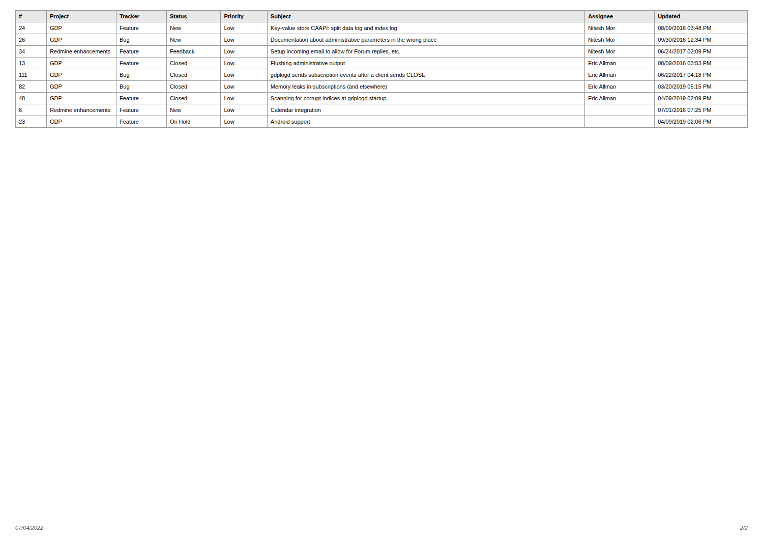| # | Project | Tracker | Status | Priority | Subject | Assignee | Updated |
| --- | --- | --- | --- | --- | --- | --- | --- |
| 24 | GDP | Feature | New | Low | Key-value store CAAPI: split data log and index log | Nitesh Mor | 08/09/2016 03:48 PM |
| 26 | GDP | Bug | New | Low | Documentation about administrative parameters in the wrong place | Nitesh Mor | 09/30/2016 12:34 PM |
| 34 | Redmine enhancements | Feature | Feedback | Low | Setup incoming email to allow for Forum replies, etc. | Nitesh Mor | 06/24/2017 02:09 PM |
| 13 | GDP | Feature | Closed | Low | Flushing administrative output | Eric Allman | 08/09/2016 03:53 PM |
| 111 | GDP | Bug | Closed | Low | gdplogd sends subscription events after a client sends CLOSE | Eric Allman | 06/22/2017 04:18 PM |
| 82 | GDP | Bug | Closed | Low | Memory leaks in subscriptions (and elsewhere) | Eric Allman | 03/20/2019 05:15 PM |
| 48 | GDP | Feature | Closed | Low | Scanning for corrupt indices at gdplogd startup | Eric Allman | 04/09/2019 02:09 PM |
| 6 | Redmine enhancements | Feature | New | Low | Calendar integration | | 07/01/2016 07:25 PM |
| 23 | GDP | Feature | On Hold | Low | Android support | | 04/09/2019 02:06 PM |
07/04/2022 2/2